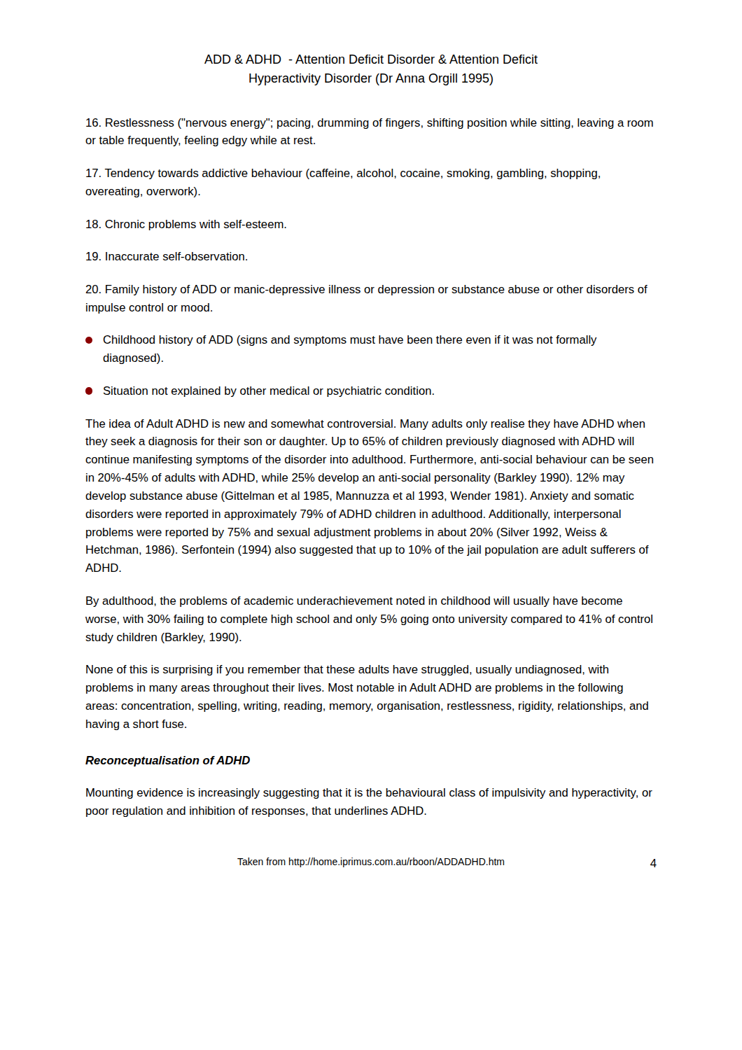ADD & ADHD - Attention Deficit Disorder & Attention Deficit
Hyperactivity Disorder (Dr Anna Orgill 1995)
16. Restlessness ("nervous energy"; pacing, drumming of fingers, shifting position while sitting, leaving a room or table frequently, feeling edgy while at rest.
17. Tendency towards addictive behaviour (caffeine, alcohol, cocaine, smoking, gambling, shopping, overeating, overwork).
18. Chronic problems with self-esteem.
19. Inaccurate self-observation.
20. Family history of ADD or manic-depressive illness or depression or substance abuse or other disorders of impulse control or mood.
Childhood history of ADD (signs and symptoms must have been there even if it was not formally diagnosed).
Situation not explained by other medical or psychiatric condition.
The idea of Adult ADHD is new and somewhat controversial. Many adults only realise they have ADHD when they seek a diagnosis for their son or daughter. Up to 65% of children previously diagnosed with ADHD will continue manifesting symptoms of the disorder into adulthood. Furthermore, anti-social behaviour can be seen in 20%-45% of adults with ADHD, while 25% develop an anti-social personality (Barkley 1990). 12% may develop substance abuse (Gittelman et al 1985, Mannuzza et al 1993, Wender 1981). Anxiety and somatic disorders were reported in approximately 79% of ADHD children in adulthood. Additionally, interpersonal problems were reported by 75% and sexual adjustment problems in about 20% (Silver 1992, Weiss & Hetchman, 1986). Serfontein (1994) also suggested that up to 10% of the jail population are adult sufferers of ADHD.
By adulthood, the problems of academic underachievement noted in childhood will usually have become worse, with 30% failing to complete high school and only 5% going onto university compared to 41% of control study children (Barkley, 1990).
None of this is surprising if you remember that these adults have struggled, usually undiagnosed, with problems in many areas throughout their lives. Most notable in Adult ADHD are problems in the following areas: concentration, spelling, writing, reading, memory, organisation, restlessness, rigidity, relationships, and having a short fuse.
Reconceptualisation of ADHD
Mounting evidence is increasingly suggesting that it is the behavioural class of impulsivity and hyperactivity, or poor regulation and inhibition of responses, that underlines ADHD.
Taken from http://home.iprimus.com.au/rboon/ADDADHD.htm 4